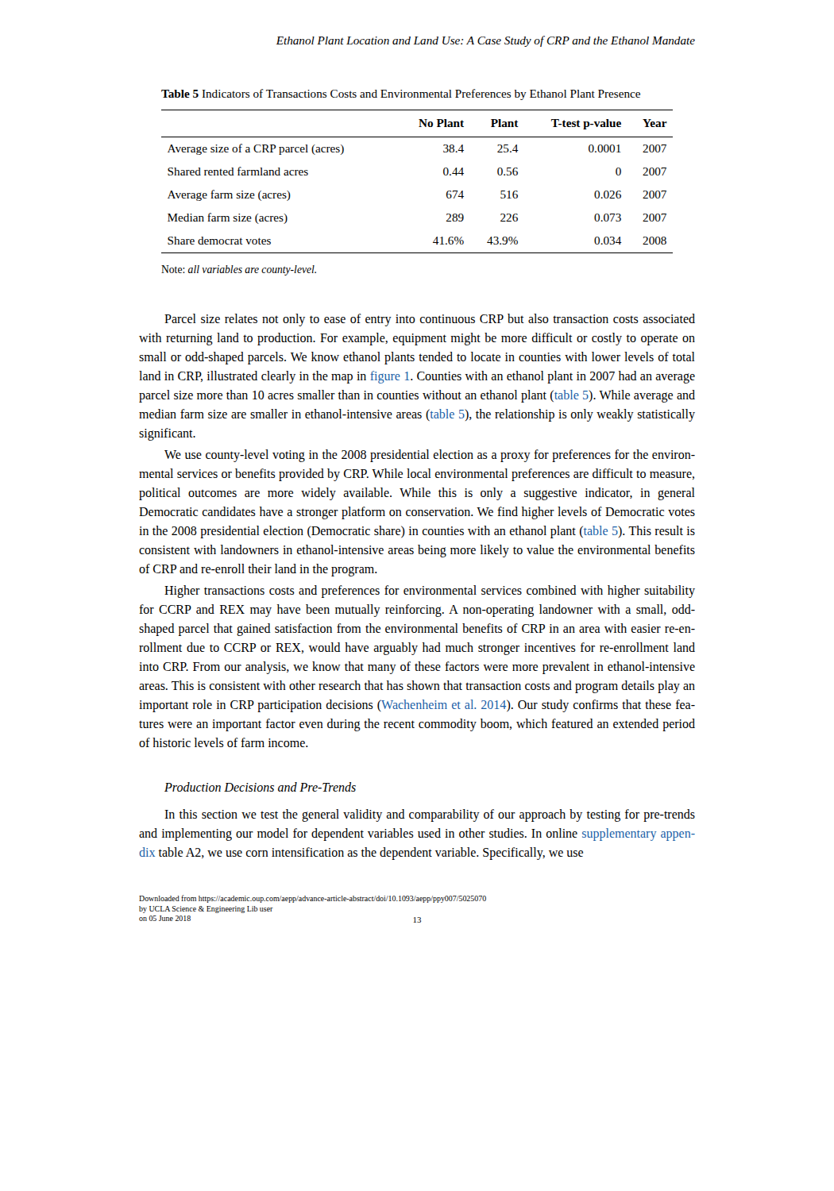Ethanol Plant Location and Land Use: A Case Study of CRP and the Ethanol Mandate
Table 5 Indicators of Transactions Costs and Environmental Preferences by Ethanol Plant Presence
| | No Plant | Plant | T-test p-value | Year |
| --- | --- | --- | --- | --- |
| Average size of a CRP parcel (acres) | 38.4 | 25.4 | 0.0001 | 2007 |
| Shared rented farmland acres | 0.44 | 0.56 | 0 | 2007 |
| Average farm size (acres) | 674 | 516 | 0.026 | 2007 |
| Median farm size (acres) | 289 | 226 | 0.073 | 2007 |
| Share democrat votes | 41.6% | 43.9% | 0.034 | 2008 |
Note: all variables are county-level.
Parcel size relates not only to ease of entry into continuous CRP but also transaction costs associated with returning land to production. For example, equipment might be more difficult or costly to operate on small or odd-shaped parcels. We know ethanol plants tended to locate in counties with lower levels of total land in CRP, illustrated clearly in the map in figure 1. Counties with an ethanol plant in 2007 had an average parcel size more than 10 acres smaller than in counties without an ethanol plant (table 5). While average and median farm size are smaller in ethanol-intensive areas (table 5), the relationship is only weakly statistically significant.
We use county-level voting in the 2008 presidential election as a proxy for preferences for the environmental services or benefits provided by CRP. While local environmental preferences are difficult to measure, political outcomes are more widely available. While this is only a suggestive indicator, in general Democratic candidates have a stronger platform on conservation. We find higher levels of Democratic votes in the 2008 presidential election (Democratic share) in counties with an ethanol plant (table 5). This result is consistent with landowners in ethanol-intensive areas being more likely to value the environmental benefits of CRP and re-enroll their land in the program.
Higher transactions costs and preferences for environmental services combined with higher suitability for CCRP and REX may have been mutually reinforcing. A non-operating landowner with a small, odd-shaped parcel that gained satisfaction from the environmental benefits of CRP in an area with easier re-enrollment due to CCRP or REX, would have arguably had much stronger incentives for re-enrollment land into CRP. From our analysis, we know that many of these factors were more prevalent in ethanol-intensive areas. This is consistent with other research that has shown that transaction costs and program details play an important role in CRP participation decisions (Wachenheim et al. 2014). Our study confirms that these features were an important factor even during the recent commodity boom, which featured an extended period of historic levels of farm income.
Production Decisions and Pre-Trends
In this section we test the general validity and comparability of our approach by testing for pre-trends and implementing our model for dependent variables used in other studies. In online supplementary appendix table A2, we use corn intensification as the dependent variable. Specifically, we use
Downloaded from https://academic.oup.com/aepp/advance-article-abstract/doi/10.1093/aepp/ppy007/5025070
by UCLA Science & Engineering Lib user
on 05 June 2018
13